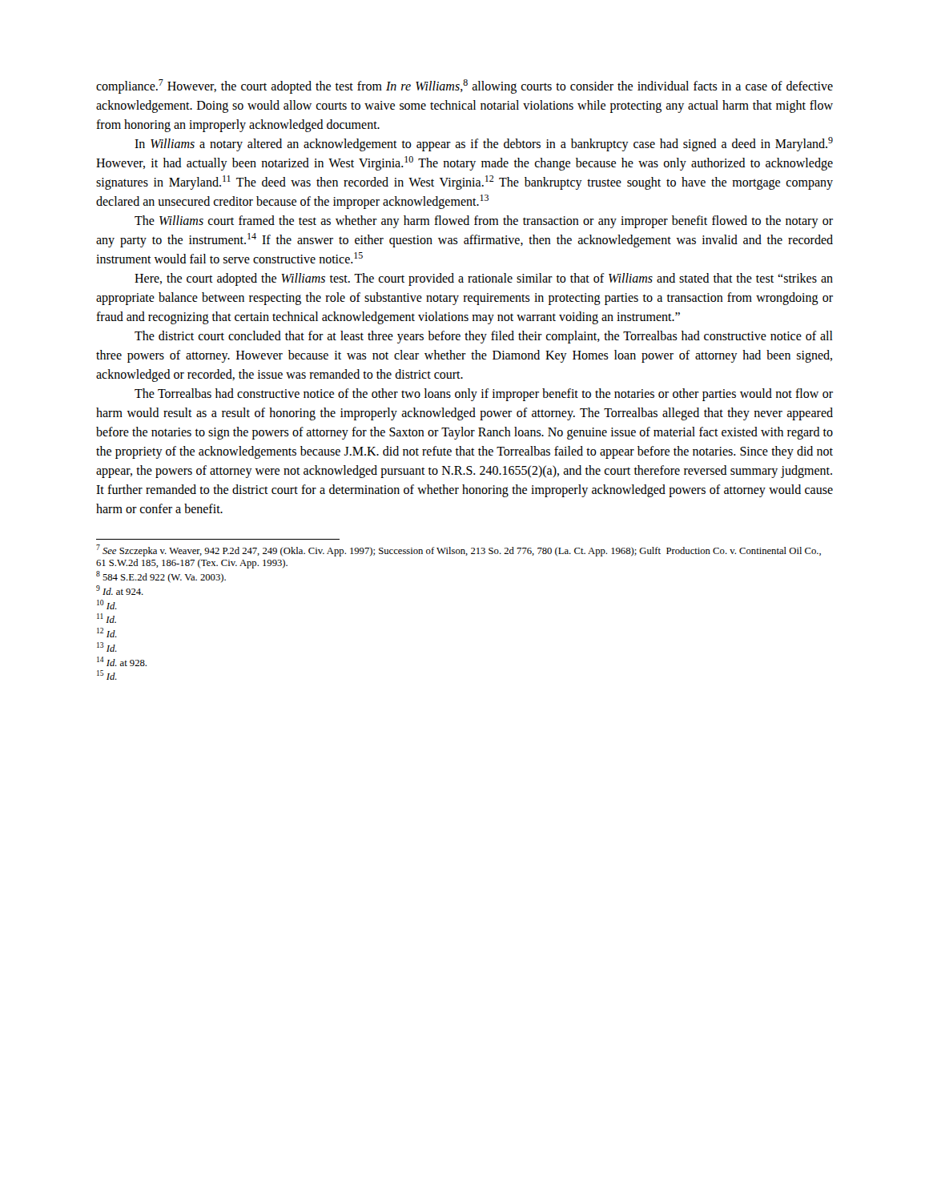compliance.7 However, the court adopted the test from In re Williams,8 allowing courts to consider the individual facts in a case of defective acknowledgement. Doing so would allow courts to waive some technical notarial violations while protecting any actual harm that might flow from honoring an improperly acknowledged document.
In Williams a notary altered an acknowledgement to appear as if the debtors in a bankruptcy case had signed a deed in Maryland.9 However, it had actually been notarized in West Virginia.10 The notary made the change because he was only authorized to acknowledge signatures in Maryland.11 The deed was then recorded in West Virginia.12 The bankruptcy trustee sought to have the mortgage company declared an unsecured creditor because of the improper acknowledgement.13
The Williams court framed the test as whether any harm flowed from the transaction or any improper benefit flowed to the notary or any party to the instrument.14 If the answer to either question was affirmative, then the acknowledgement was invalid and the recorded instrument would fail to serve constructive notice.15
Here, the court adopted the Williams test. The court provided a rationale similar to that of Williams and stated that the test “strikes an appropriate balance between respecting the role of substantive notary requirements in protecting parties to a transaction from wrongdoing or fraud and recognizing that certain technical acknowledgement violations may not warrant voiding an instrument.”
The district court concluded that for at least three years before they filed their complaint, the Torrealbas had constructive notice of all three powers of attorney. However because it was not clear whether the Diamond Key Homes loan power of attorney had been signed, acknowledged or recorded, the issue was remanded to the district court.
The Torrealbas had constructive notice of the other two loans only if improper benefit to the notaries or other parties would not flow or harm would result as a result of honoring the improperly acknowledged power of attorney. The Torrealbas alleged that they never appeared before the notaries to sign the powers of attorney for the Saxton or Taylor Ranch loans. No genuine issue of material fact existed with regard to the propriety of the acknowledgements because J.M.K. did not refute that the Torrealbas failed to appear before the notaries. Since they did not appear, the powers of attorney were not acknowledged pursuant to N.R.S. 240.1655(2)(a), and the court therefore reversed summary judgment. It further remanded to the district court for a determination of whether honoring the improperly acknowledged powers of attorney would cause harm or confer a benefit.
7 See Szczepka v. Weaver, 942 P.2d 247, 249 (Okla. Civ. App. 1997); Succession of Wilson, 213 So. 2d 776, 780 (La. Ct. App. 1968); Gulft Production Co. v. Continental Oil Co., 61 S.W.2d 185, 186-187 (Tex. Civ. App. 1993).
8 584 S.E.2d 922 (W. Va. 2003).
9 Id. at 924.
10 Id.
11 Id.
12 Id.
13 Id.
14 Id. at 928.
15 Id.